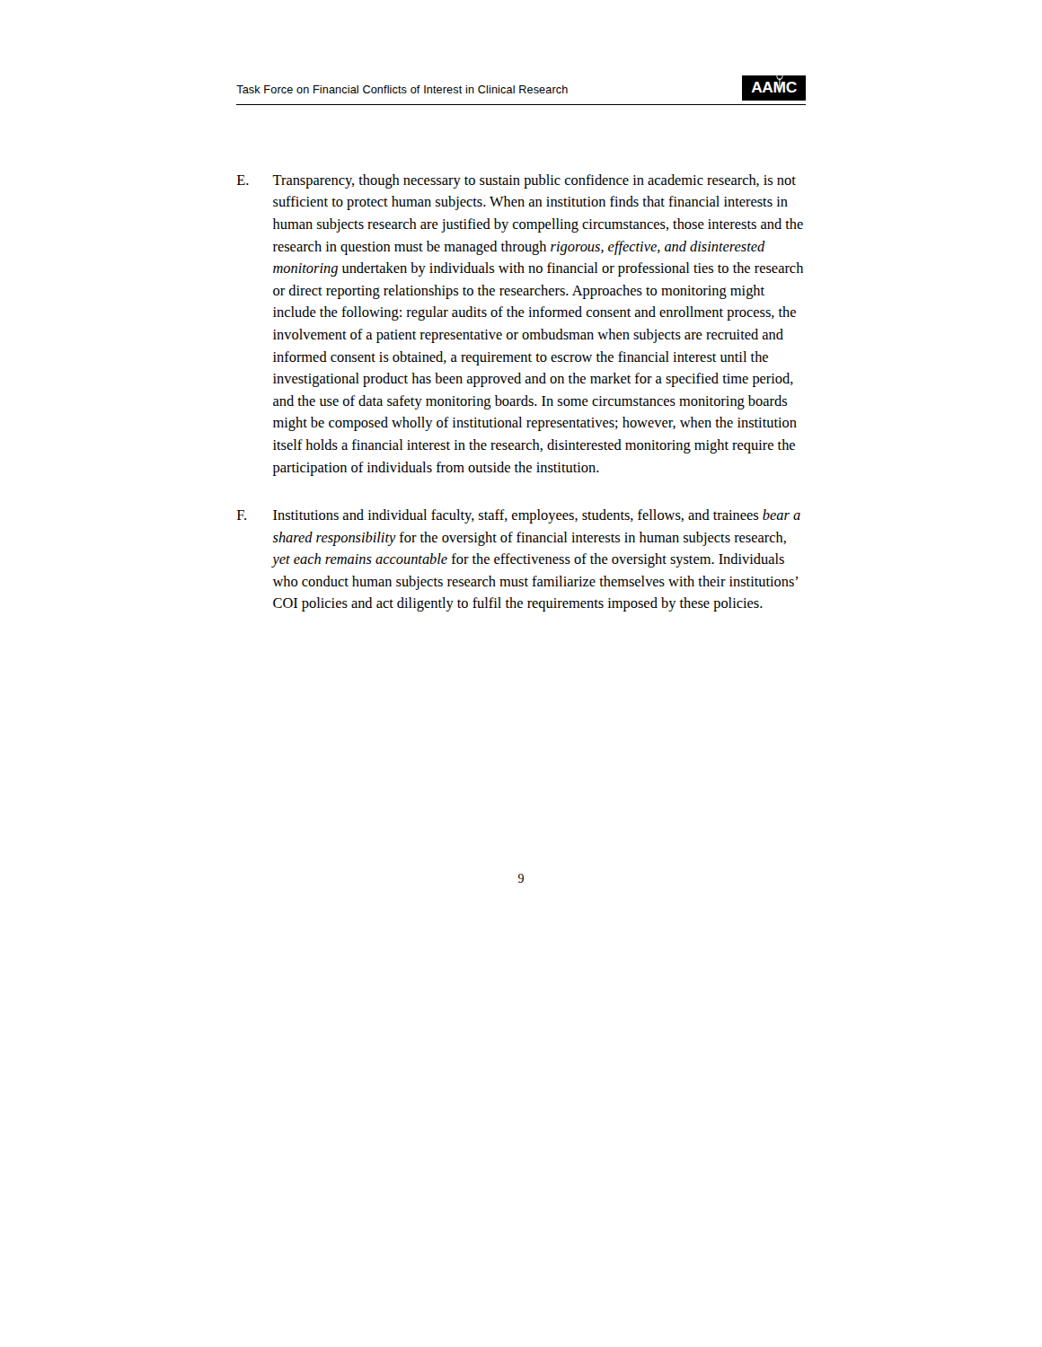Task Force on Financial Conflicts of Interest in Clinical Research
AAMC
E. Transparency, though necessary to sustain public confidence in academic research, is not sufficient to protect human subjects. When an institution finds that financial interests in human subjects research are justified by compelling circumstances, those interests and the research in question must be managed through rigorous, effective, and disinterested monitoring undertaken by individuals with no financial or professional ties to the research or direct reporting relationships to the researchers. Approaches to monitoring might include the following: regular audits of the informed consent and enrollment process, the involvement of a patient representative or ombudsman when subjects are recruited and informed consent is obtained, a requirement to escrow the financial interest until the investigational product has been approved and on the market for a specified time period, and the use of data safety monitoring boards. In some circumstances monitoring boards might be composed wholly of institutional representatives; however, when the institution itself holds a financial interest in the research, disinterested monitoring might require the participation of individuals from outside the institution.
F. Institutions and individual faculty, staff, employees, students, fellows, and trainees bear a shared responsibility for the oversight of financial interests in human subjects research, yet each remains accountable for the effectiveness of the oversight system. Individuals who conduct human subjects research must familiarize themselves with their institutions’ COI policies and act diligently to fulfil the requirements imposed by these policies.
9